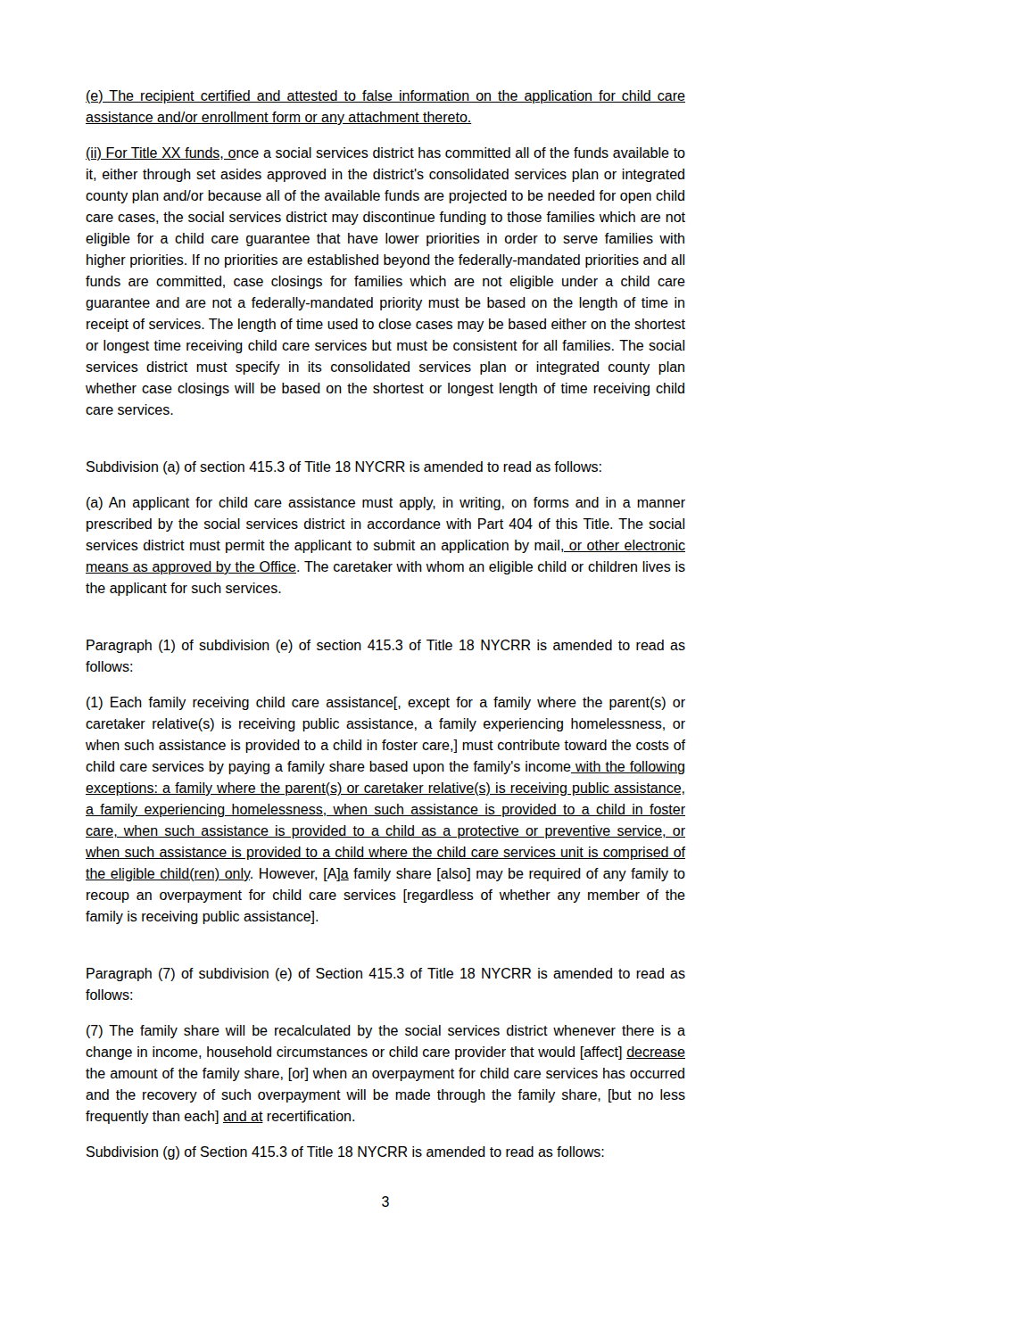(e) The recipient certified and attested to false information on the application for child care assistance and/or enrollment form or any attachment thereto.
(ii) For Title XX funds, once a social services district has committed all of the funds available to it, either through set asides approved in the district's consolidated services plan or integrated county plan and/or because all of the available funds are projected to be needed for open child care cases, the social services district may discontinue funding to those families which are not eligible for a child care guarantee that have lower priorities in order to serve families with higher priorities. If no priorities are established beyond the federally-mandated priorities and all funds are committed, case closings for families which are not eligible under a child care guarantee and are not a federally-mandated priority must be based on the length of time in receipt of services. The length of time used to close cases may be based either on the shortest or longest time receiving child care services but must be consistent for all families. The social services district must specify in its consolidated services plan or integrated county plan whether case closings will be based on the shortest or longest length of time receiving child care services.
Subdivision (a) of section 415.3 of Title 18 NYCRR is amended to read as follows:
(a) An applicant for child care assistance must apply, in writing, on forms and in a manner prescribed by the social services district in accordance with Part 404 of this Title. The social services district must permit the applicant to submit an application by mail, or other electronic means as approved by the Office. The caretaker with whom an eligible child or children lives is the applicant for such services.
Paragraph (1) of subdivision (e) of section 415.3 of Title 18 NYCRR is amended to read as follows:
(1) Each family receiving child care assistance[, except for a family where the parent(s) or caretaker relative(s) is receiving public assistance, a family experiencing homelessness, or when such assistance is provided to a child in foster care,] must contribute toward the costs of child care services by paying a family share based upon the family's income with the following exceptions: a family where the parent(s) or caretaker relative(s) is receiving public assistance, a family experiencing homelessness, when such assistance is provided to a child in foster care, when such assistance is provided to a child as a protective or preventive service, or when such assistance is provided to a child where the child care services unit is comprised of the eligible child(ren) only. However, [A]a family share [also] may be required of any family to recoup an overpayment for child care services [regardless of whether any member of the family is receiving public assistance].
Paragraph (7) of subdivision (e) of Section 415.3 of Title 18 NYCRR is amended to read as follows:
(7) The family share will be recalculated by the social services district whenever there is a change in income, household circumstances or child care provider that would [affect] decrease the amount of the family share, [or] when an overpayment for child care services has occurred and the recovery of such overpayment will be made through the family share, [but no less frequently than each] and at recertification.
Subdivision (g) of Section 415.3 of Title 18 NYCRR is amended to read as follows:
3